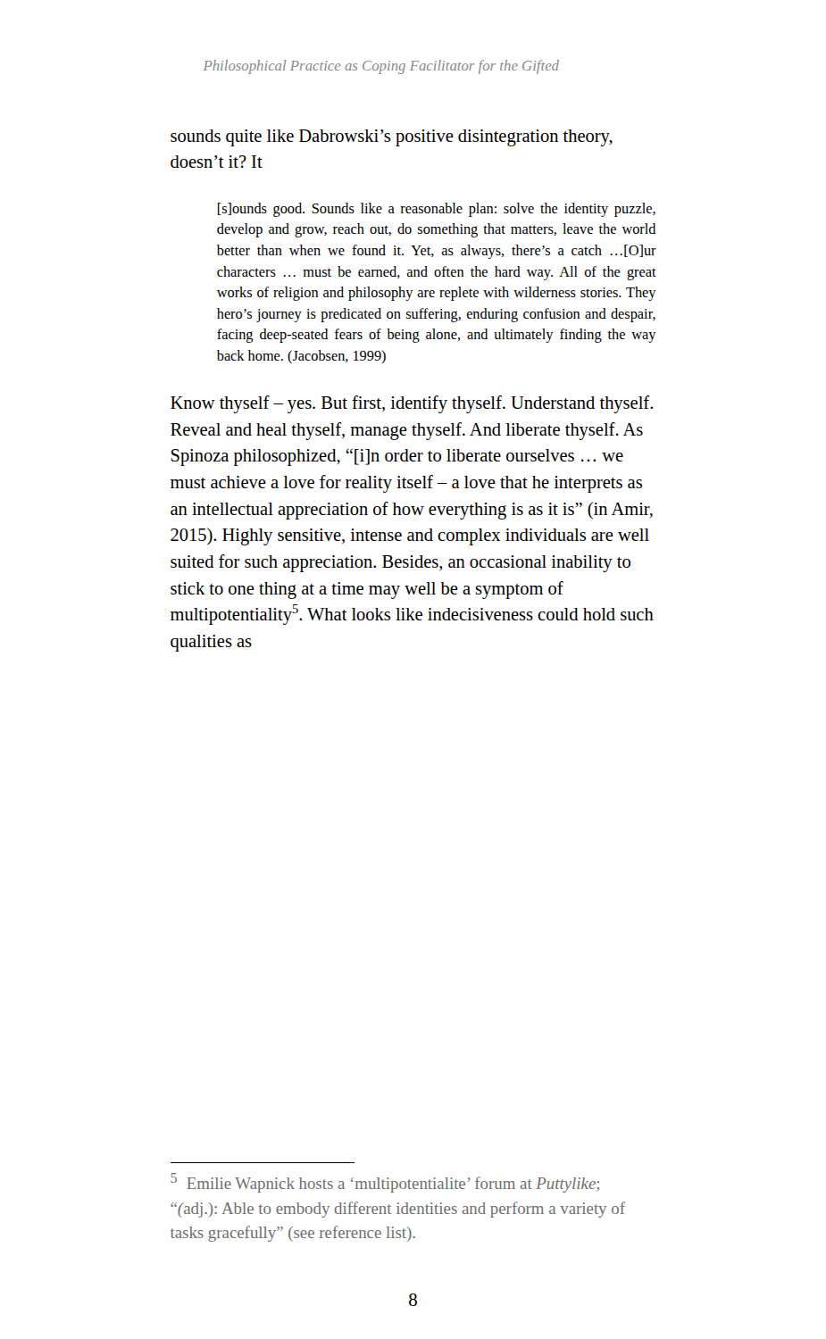Philosophical Practice as Coping Facilitator for the Gifted
sounds quite like Dabrowski’s positive disintegration theory, doesn’t it? It
[s]ounds good. Sounds like a reasonable plan: solve the identity puzzle, develop and grow, reach out, do something that matters, leave the world better than when we found it. Yet, as always, there’s a catch …[O]ur characters … must be earned, and often the hard way. All of the great works of religion and philosophy are replete with wilderness stories. They hero’s journey is predicated on suffering, enduring confusion and despair, facing deep-seated fears of being alone, and ultimately finding the way back home. (Jacobsen, 1999)
Know thyself – yes. But first, identify thyself. Understand thyself. Reveal and heal thyself, manage thyself. And liberate thyself. As Spinoza philosophized, “[i]n order to liberate ourselves … we must achieve a love for reality itself – a love that he interprets as an intellectual appreciation of how everything is as it is” (in Amir, 2015). Highly sensitive, intense and complex individuals are well suited for such appreciation. Besides, an occasional inability to stick to one thing at a time may well be a symptom of multipotentiality5. What looks like indecisiveness could hold such qualities as
5 Emilie Wapnick hosts a ‘multipotentialite’ forum at Puttylike; “(adj.): Able to embody different identities and perform a variety of tasks gracefully” (see reference list).
8